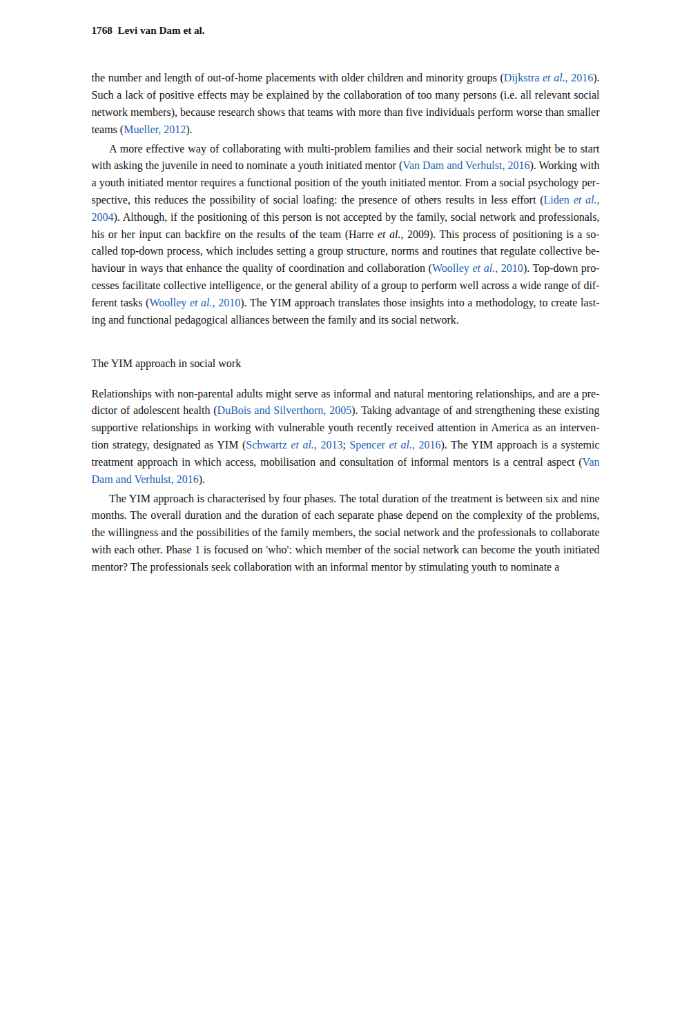1768 Levi van Dam et al.
the number and length of out-of-home placements with older children and minority groups (Dijkstra et al., 2016). Such a lack of positive effects may be explained by the collaboration of too many persons (i.e. all relevant social network members), because research shows that teams with more than five individuals perform worse than smaller teams (Mueller, 2012).
A more effective way of collaborating with multi-problem families and their social network might be to start with asking the juvenile in need to nominate a youth initiated mentor (Van Dam and Verhulst, 2016). Working with a youth initiated mentor requires a functional position of the youth initiated mentor. From a social psychology perspective, this reduces the possibility of social loafing: the presence of others results in less effort (Liden et al., 2004). Although, if the positioning of this person is not accepted by the family, social network and professionals, his or her input can backfire on the results of the team (Harre et al., 2009). This process of positioning is a so-called top-down process, which includes setting a group structure, norms and routines that regulate collective behaviour in ways that enhance the quality of coordination and collaboration (Woolley et al., 2010). Top-down processes facilitate collective intelligence, or the general ability of a group to perform well across a wide range of different tasks (Woolley et al., 2010). The YIM approach translates those insights into a methodology, to create lasting and functional pedagogical alliances between the family and its social network.
The YIM approach in social work
Relationships with non-parental adults might serve as informal and natural mentoring relationships, and are a predictor of adolescent health (DuBois and Silverthorn, 2005). Taking advantage of and strengthening these existing supportive relationships in working with vulnerable youth recently received attention in America as an intervention strategy, designated as YIM (Schwartz et al., 2013; Spencer et al., 2016). The YIM approach is a systemic treatment approach in which access, mobilisation and consultation of informal mentors is a central aspect (Van Dam and Verhulst, 2016).
The YIM approach is characterised by four phases. The total duration of the treatment is between six and nine months. The overall duration and the duration of each separate phase depend on the complexity of the problems, the willingness and the possibilities of the family members, the social network and the professionals to collaborate with each other. Phase 1 is focused on 'who': which member of the social network can become the youth initiated mentor? The professionals seek collaboration with an informal mentor by stimulating youth to nominate a